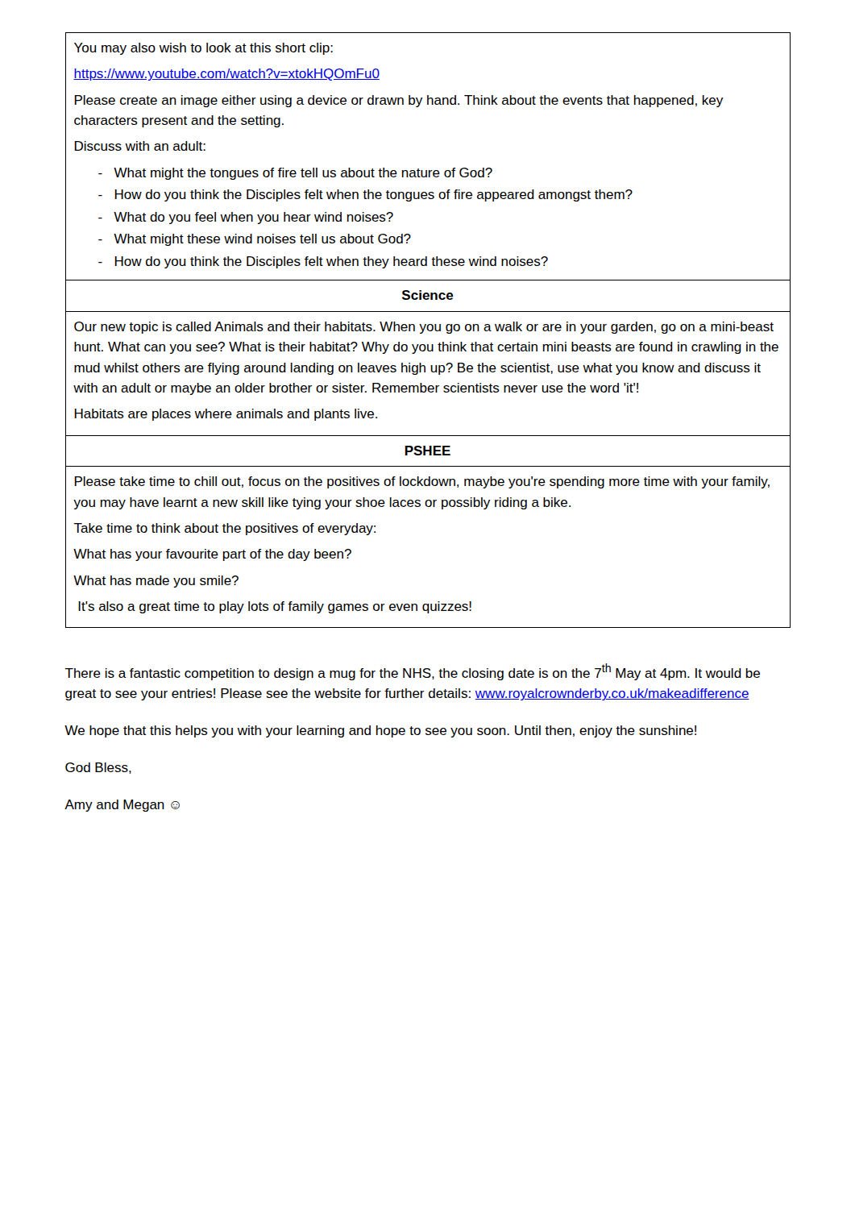| You may also wish to look at this short clip: https://www.youtube.com/watch?v=xtokHQOmFu0 Please create an image either using a device or drawn by hand. Think about the events that happened, key characters present and the setting. Discuss with an adult: What might the tongues of fire tell us about the nature of God? How do you think the Disciples felt when the tongues of fire appeared amongst them? What do you feel when you hear wind noises? What might these wind noises tell us about God? How do you think the Disciples felt when they heard these wind noises? |
| Science |
| Our new topic is called Animals and their habitats. When you go on a walk or are in your garden, go on a mini-beast hunt. What can you see? What is their habitat? Why do you think that certain mini beasts are found in crawling in the mud whilst others are flying around landing on leaves high up? Be the scientist, use what you know and discuss it with an adult or maybe an older brother or sister. Remember scientists never use the word 'it'! Habitats are places where animals and plants live. |
| PSHEE |
| Please take time to chill out, focus on the positives of lockdown, maybe you're spending more time with your family, you may have learnt a new skill like tying your shoe laces or possibly riding a bike. Take time to think about the positives of everyday: What has your favourite part of the day been? What has made you smile? It's also a great time to play lots of family games or even quizzes! |
There is a fantastic competition to design a mug for the NHS, the closing date is on the 7th May at 4pm. It would be great to see your entries! Please see the website for further details: www.royalcrownderby.co.uk/makeadifference
We hope that this helps you with your learning and hope to see you soon. Until then, enjoy the sunshine!
God Bless,
Amy and Megan ☺